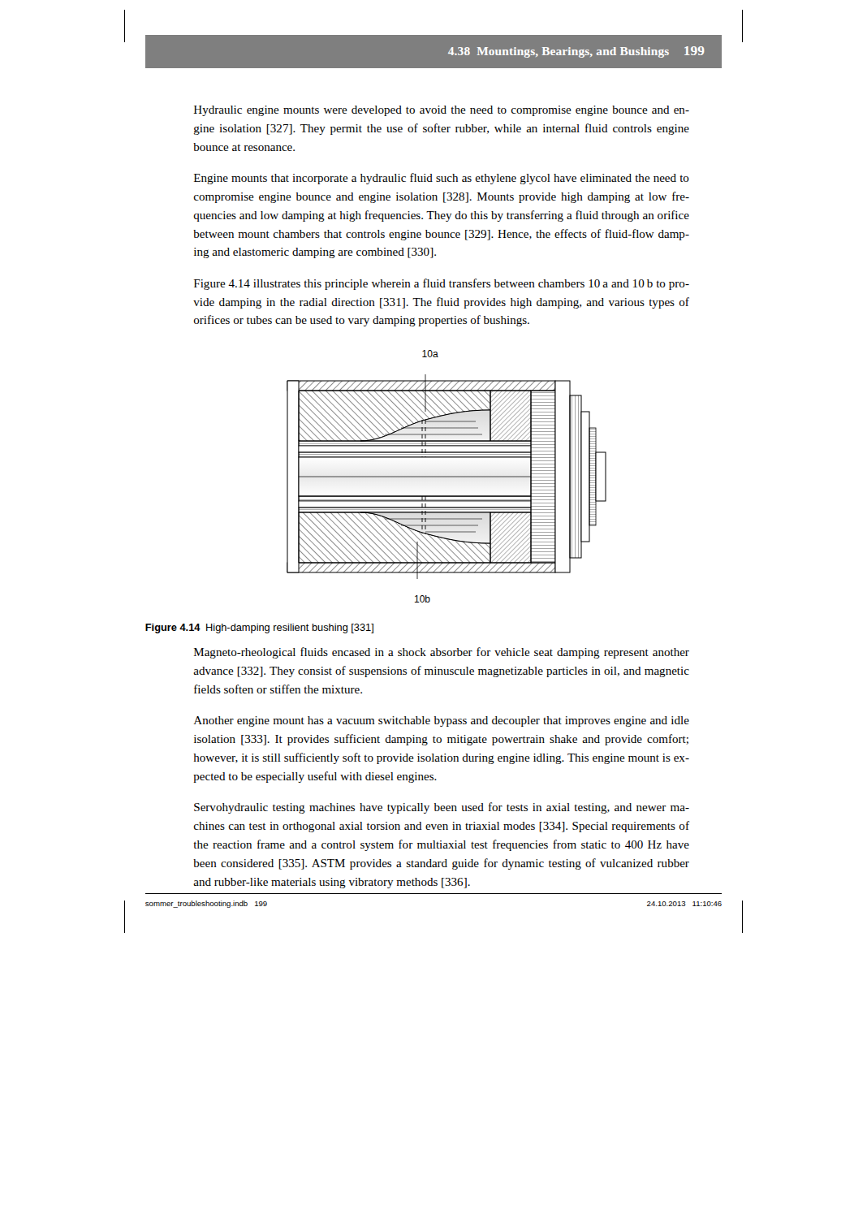4.38 Mountings, Bearings, and Bushings 199
Hydraulic engine mounts were developed to avoid the need to compromise engine bounce and engine isolation [327]. They permit the use of softer rubber, while an internal fluid controls engine bounce at resonance.
Engine mounts that incorporate a hydraulic fluid such as ethylene glycol have eliminated the need to compromise engine bounce and engine isolation [328]. Mounts provide high damping at low frequencies and low damping at high frequencies. They do this by transferring a fluid through an orifice between mount chambers that controls engine bounce [329]. Hence, the effects of fluid-flow damping and elastomeric damping are combined [330].
Figure 4.14 illustrates this principle wherein a fluid transfers between chambers 10 a and 10 b to provide damping in the radial direction [331]. The fluid provides high damping, and various types of orifices or tubes can be used to vary damping properties of bushings.
10a
10b
Figure 4.14 High-damping resilient bushing [331]
Magneto-rheological fluids encased in a shock absorber for vehicle seat damping represent another advance [332]. They consist of suspensions of minuscule magnetizable particles in oil, and magnetic fields soften or stiffen the mixture.
Another engine mount has a vacuum switchable bypass and decoupler that improves engine and idle isolation [333]. It provides sufficient damping to mitigate powertrain shake and provide comfort; however, it is still sufficiently soft to provide isolation during engine idling. This engine mount is expected to be especially useful with diesel engines.
Servohydraulic testing machines have typically been used for tests in axial testing, and newer machines can test in orthogonal axial torsion and even in triaxial modes [334]. Special requirements of the reaction frame and a control system for multiaxial test frequencies from static to 400 Hz have been considered [335]. ASTM provides a standard guide for dynamic testing of vulcanized rubber and rubber-like materials using vibratory methods [336].
sommer_troubleshooting.indb 199 24.10.2013 11:10:46